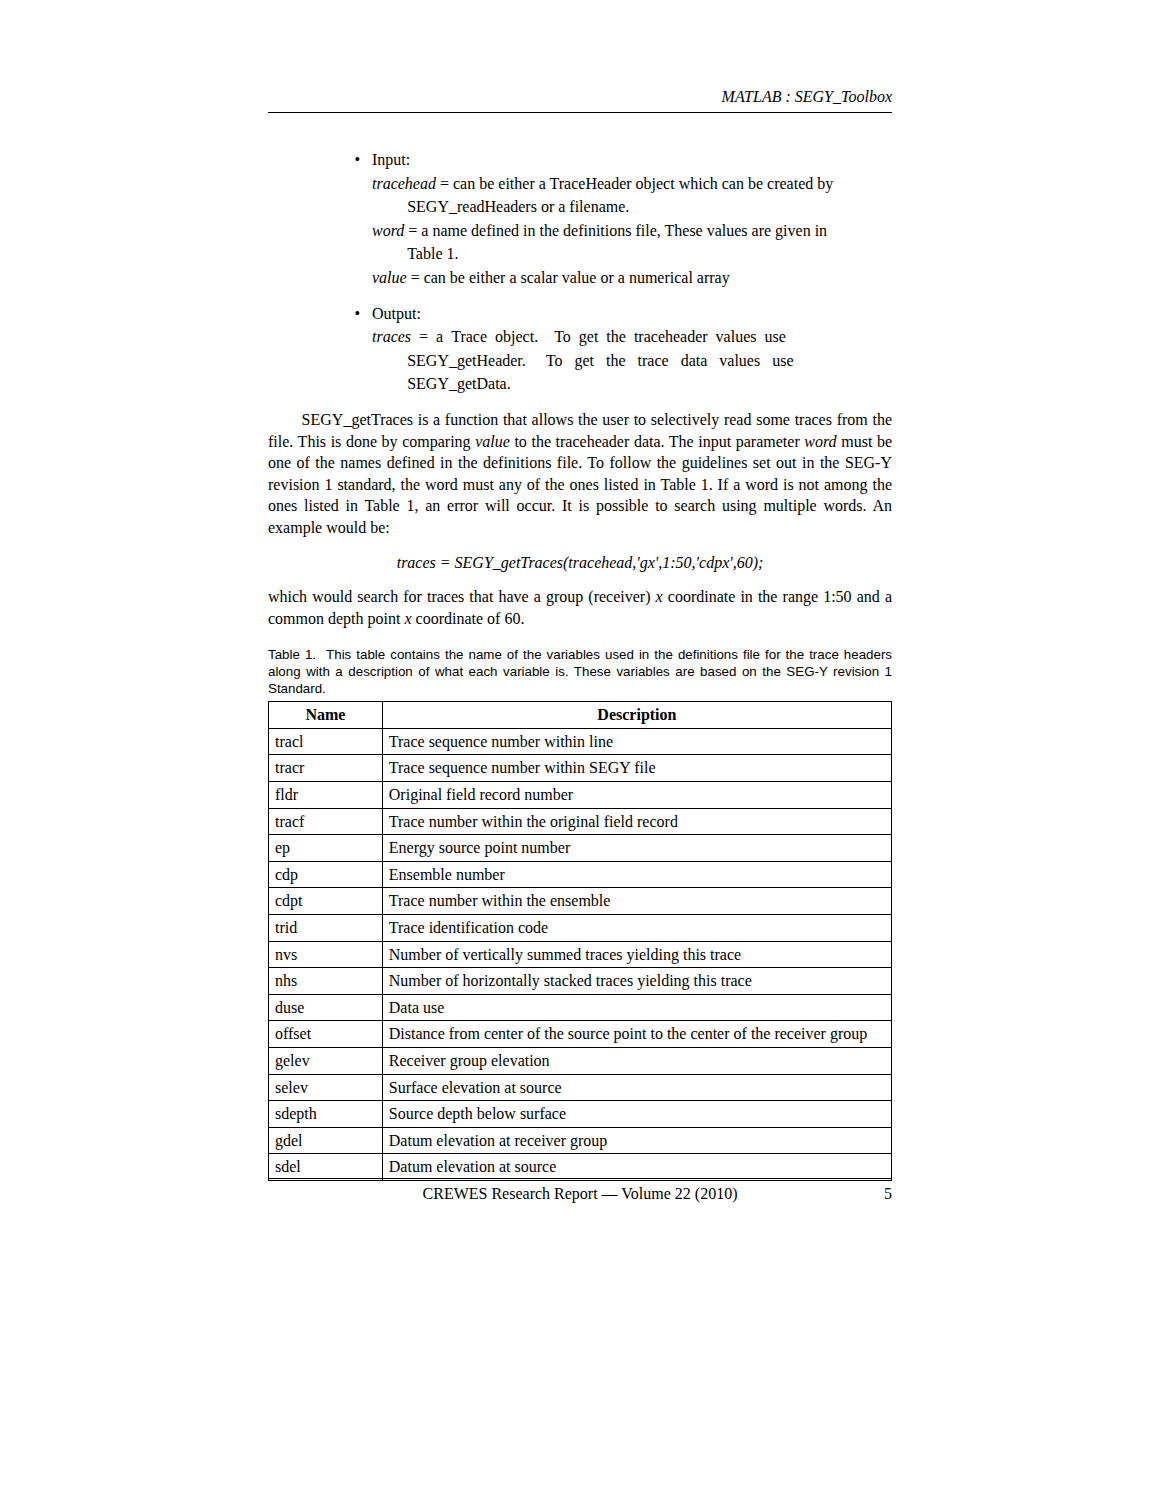MATLAB : SEGY_Toolbox
Input:
tracehead = can be either a TraceHeader object which can be created by
SEGY_readHeaders or a filename.
word = a name defined in the definitions file, These values are given in
Table 1.
value = can be either a scalar value or a numerical array
Output:
traces = a Trace object. To get the traceheader values use
SEGY_getHeader. To get the trace data values use
SEGY_getData.
SEGY_getTraces is a function that allows the user to selectively read some traces from the file. This is done by comparing value to the traceheader data. The input parameter word must be one of the names defined in the definitions file. To follow the guidelines set out in the SEG-Y revision 1 standard, the word must any of the ones listed in Table 1. If a word is not among the ones listed in Table 1, an error will occur. It is possible to search using multiple words. An example would be:
traces = SEGY_getTraces(tracehead,'gx',1:50,'cdpx',60);
which would search for traces that have a group (receiver) x coordinate in the range 1:50 and a common depth point x coordinate of 60.
Table 1. This table contains the name of the variables used in the definitions file for the trace headers along with a description of what each variable is. These variables are based on the SEG-Y revision 1 Standard.
| Name | Description |
| --- | --- |
| tracl | Trace sequence number within line |
| tracr | Trace sequence number within SEGY file |
| fldr | Original field record number |
| tracf | Trace number within the original field record |
| ep | Energy source point number |
| cdp | Ensemble number |
| cdpt | Trace number within the ensemble |
| trid | Trace identification code |
| nvs | Number of vertically summed traces yielding this trace |
| nhs | Number of horizontally stacked traces yielding this trace |
| duse | Data use |
| offset | Distance from center of the source point to the center of the receiver group |
| gelev | Receiver group elevation |
| selev | Surface elevation at source |
| sdepth | Source depth below surface |
| gdel | Datum elevation at receiver group |
| sdel | Datum elevation at source |
CREWES Research Report — Volume 22 (2010) 5